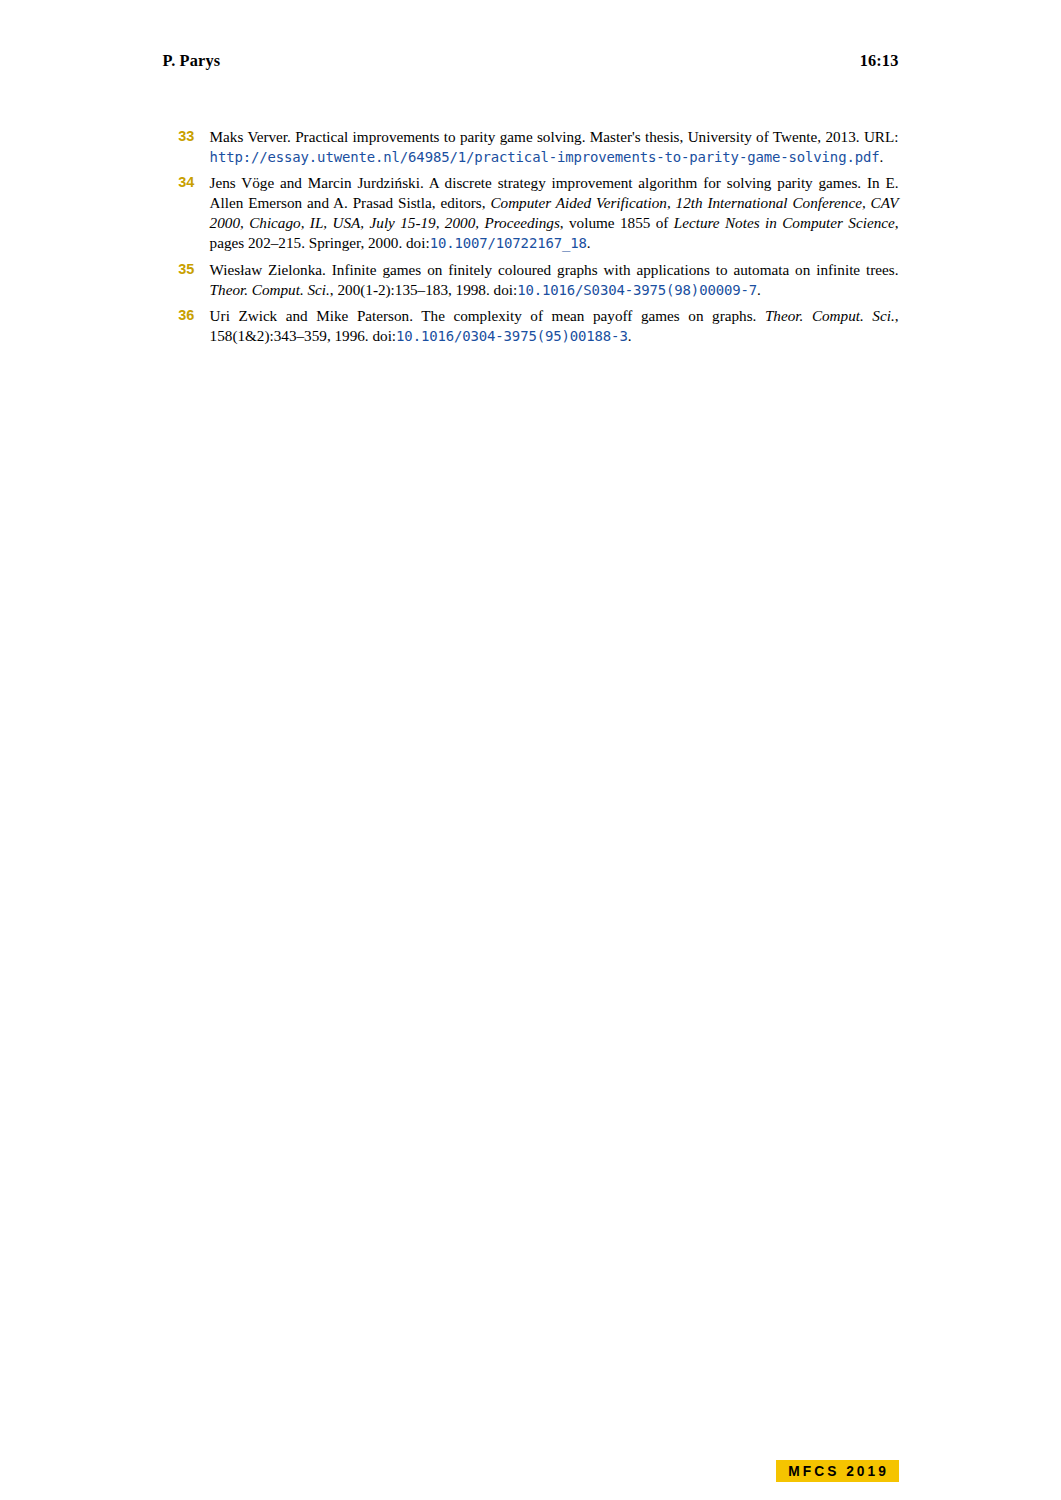P. Parys 16:13
33 Maks Verver. Practical improvements to parity game solving. Master's thesis, University of Twente, 2013. URL: http://essay.utwente.nl/64985/1/practical-improvements-to-parity-game-solving.pdf.
34 Jens Vöge and Marcin Jurdziński. A discrete strategy improvement algorithm for solving parity games. In E. Allen Emerson and A. Prasad Sistla, editors, Computer Aided Verification, 12th International Conference, CAV 2000, Chicago, IL, USA, July 15-19, 2000, Proceedings, volume 1855 of Lecture Notes in Computer Science, pages 202–215. Springer, 2000. doi:10.1007/10722167_18.
35 Wiesław Zielonka. Infinite games on finitely coloured graphs with applications to automata on infinite trees. Theor. Comput. Sci., 200(1-2):135–183, 1998. doi:10.1016/S0304-3975(98)00009-7.
36 Uri Zwick and Mike Paterson. The complexity of mean payoff games on graphs. Theor. Comput. Sci., 158(1&2):343–359, 1996. doi:10.1016/0304-3975(95)00188-3.
MFCS 2019